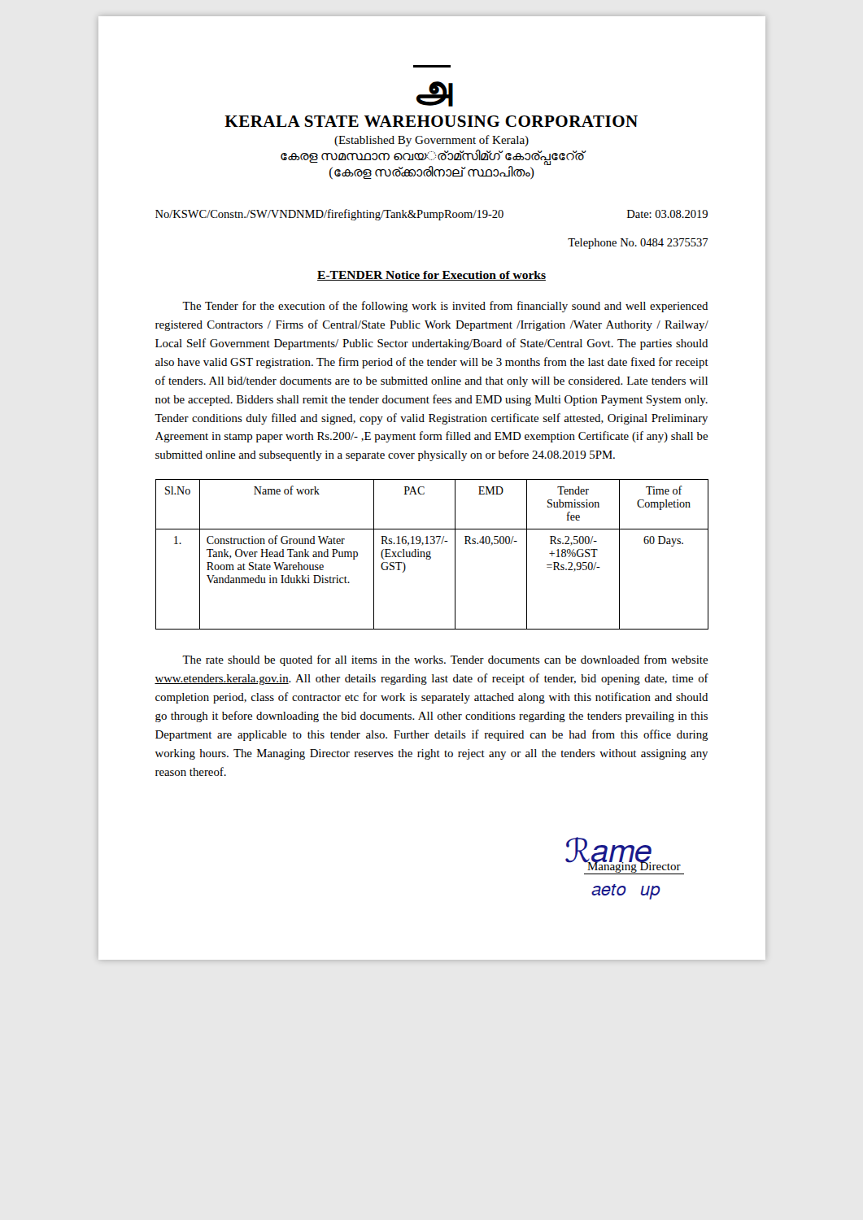அ
KERALA STATE WAREHOUSING CORPORATION
(Established By Government of Kerala)
കേരള സമസ്ഥാന വെയര്ാമ്സിമ്ഗ് കോര്പ്പറേേ്ര്
(കേരള സര്ക്കാരിനാല് സ്ഥാപിതം)
No/KSWC/Constn./SW/VNDNMD/firefighting/Tank&PumpRoom/19-20 Date: 03.08.2019
Telephone No. 0484 2375537
E-TENDER Notice for Execution of works
The Tender for the execution of the following work is invited from financially sound and well experienced registered Contractors / Firms of Central/State Public Work Department /Irrigation /Water Authority / Railway/ Local Self Government Departments/ Public Sector undertaking/Board of State/Central Govt. The parties should also have valid GST registration. The firm period of the tender will be 3 months from the last date fixed for receipt of tenders. All bid/tender documents are to be submitted online and that only will be considered. Late tenders will not be accepted. Bidders shall remit the tender document fees and EMD using Multi Option Payment System only. Tender conditions duly filled and signed, copy of valid Registration certificate self attested, Original Preliminary Agreement in stamp paper worth Rs.200/- ,E payment form filled and EMD exemption Certificate (if any) shall be submitted online and subsequently in a separate cover physically on or before 24.08.2019 5PM.
| Sl.No | Name of work | PAC | EMD | Tender Submission fee | Time of Completion |
| --- | --- | --- | --- | --- | --- |
| 1. | Construction of Ground Water Tank, Over Head Tank and Pump Room at State Warehouse Vandanmedu in Idukki District. | Rs.16,19,137/- (Excluding GST) | Rs.40,500/- | Rs.2,500/- +18%GST =Rs.2,950/- | 60 Days. |
The rate should be quoted for all items in the works. Tender documents can be downloaded from website www.etenders.kerala.gov.in. All other details regarding last date of receipt of tender, bid opening date, time of completion period, class of contractor etc for work is separately attached along with this notification and should go through it before downloading the bid documents. All other conditions regarding the tenders prevailing in this Department are applicable to this tender also. Further details if required can be had from this office during working hours. The Managing Director reserves the right to reject any or all the tenders without assigning any reason thereof.
ℛ𝑎𝑚𝑒 Managing Director
𝑎𝑒𝑡𝑜 𝑢𝑝